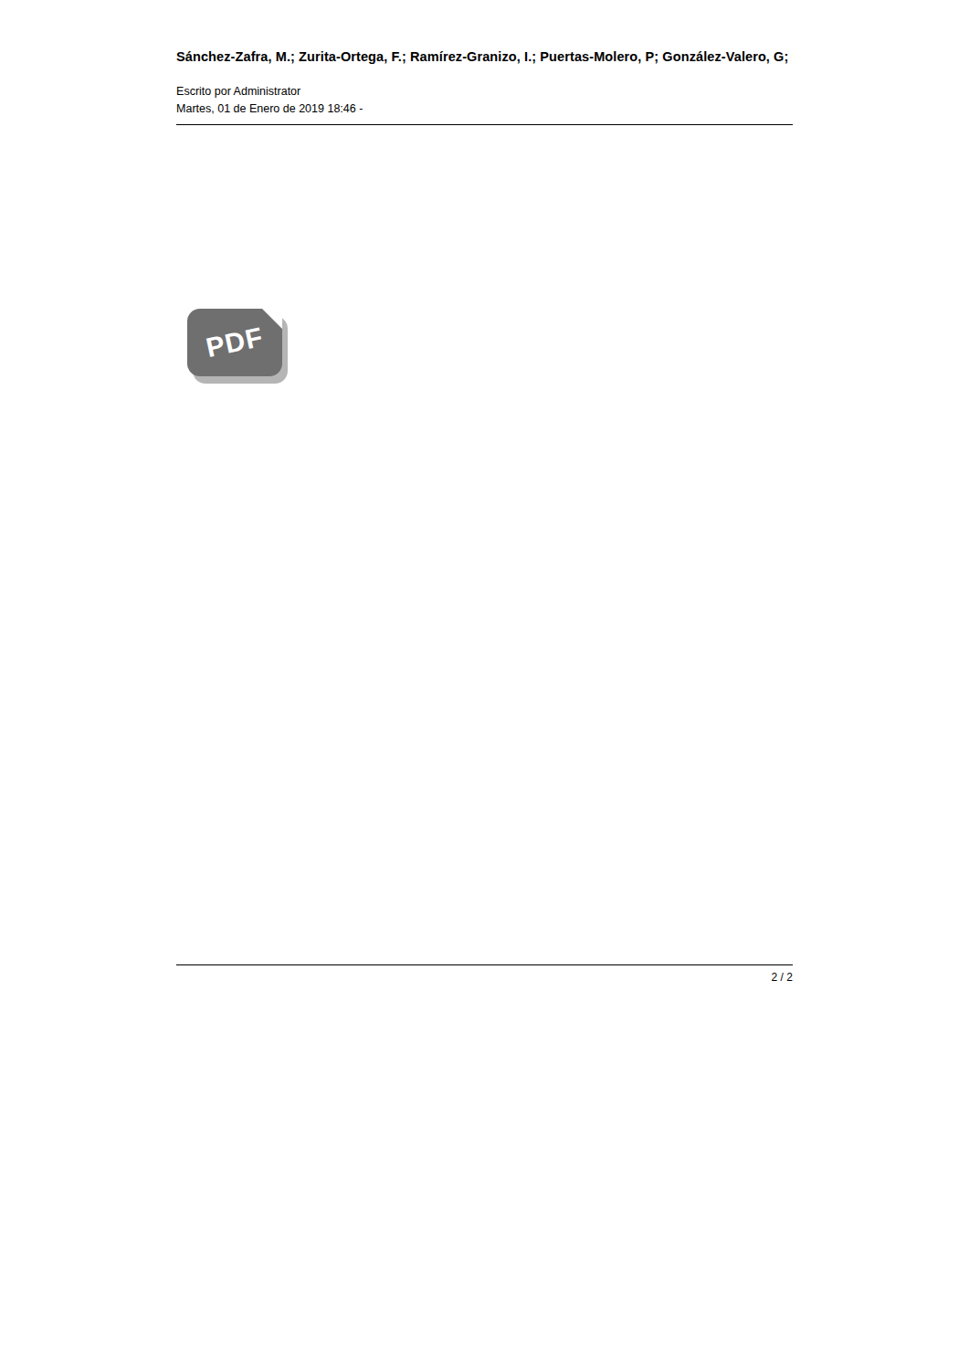Sánchez-Zafra, M.; Zurita-Ortega, F.; Ramírez-Granizo, I.; Puertas-Molero, P; González-Valero, G; Ubago-Ji
Escrito por Administrator Martes, 01 de Enero de 2019 18:46 -
PDF
2 / 2